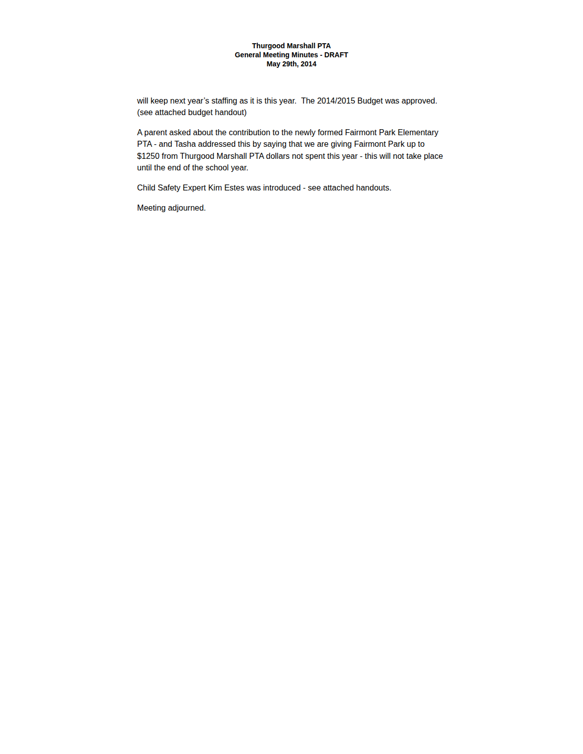Thurgood Marshall PTA General Meeting Minutes - DRAFT May 29th, 2014
will keep next year’s staffing as it is this year. The 2014/2015 Budget was approved. (see attached budget handout)
A parent asked about the contribution to the newly formed Fairmont Park Elementary PTA - and Tasha addressed this by saying that we are giving Fairmont Park up to $1250 from Thurgood Marshall PTA dollars not spent this year - this will not take place until the end of the school year.
Child Safety Expert Kim Estes was introduced - see attached handouts.
Meeting adjourned.